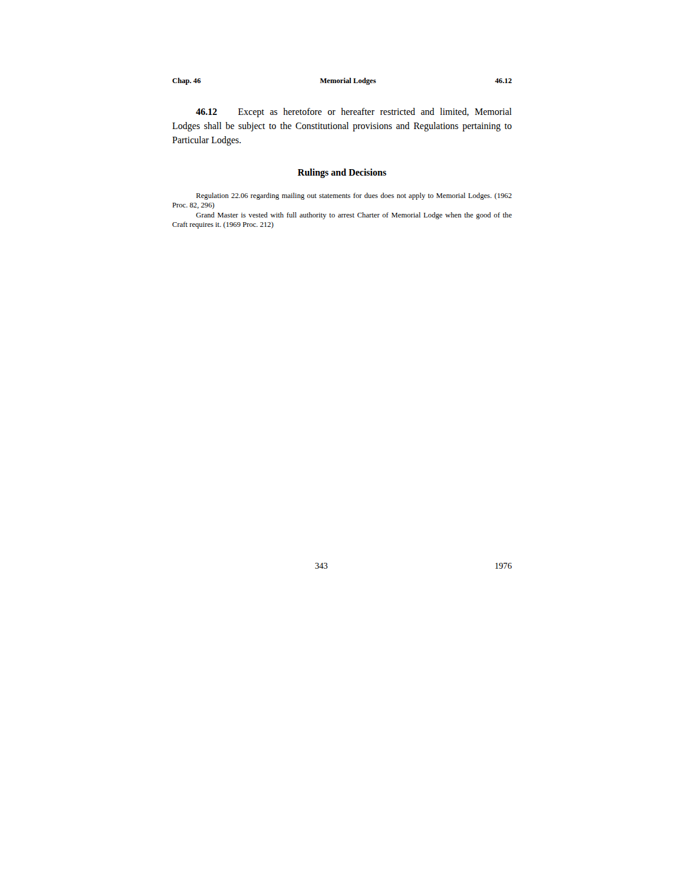Chap. 46 Memorial Lodges 46.12
46.12 Except as heretofore or hereafter restricted and limited, Memorial Lodges shall be subject to the Constitutional provisions and Regulations pertaining to Particular Lodges.
Rulings and Decisions
Regulation 22.06 regarding mailing out statements for dues does not apply to Memorial Lodges. (1962 Proc. 82, 296)
Grand Master is vested with full authority to arrest Charter of Memorial Lodge when the good of the Craft requires it. (1969 Proc. 212)
343 1976